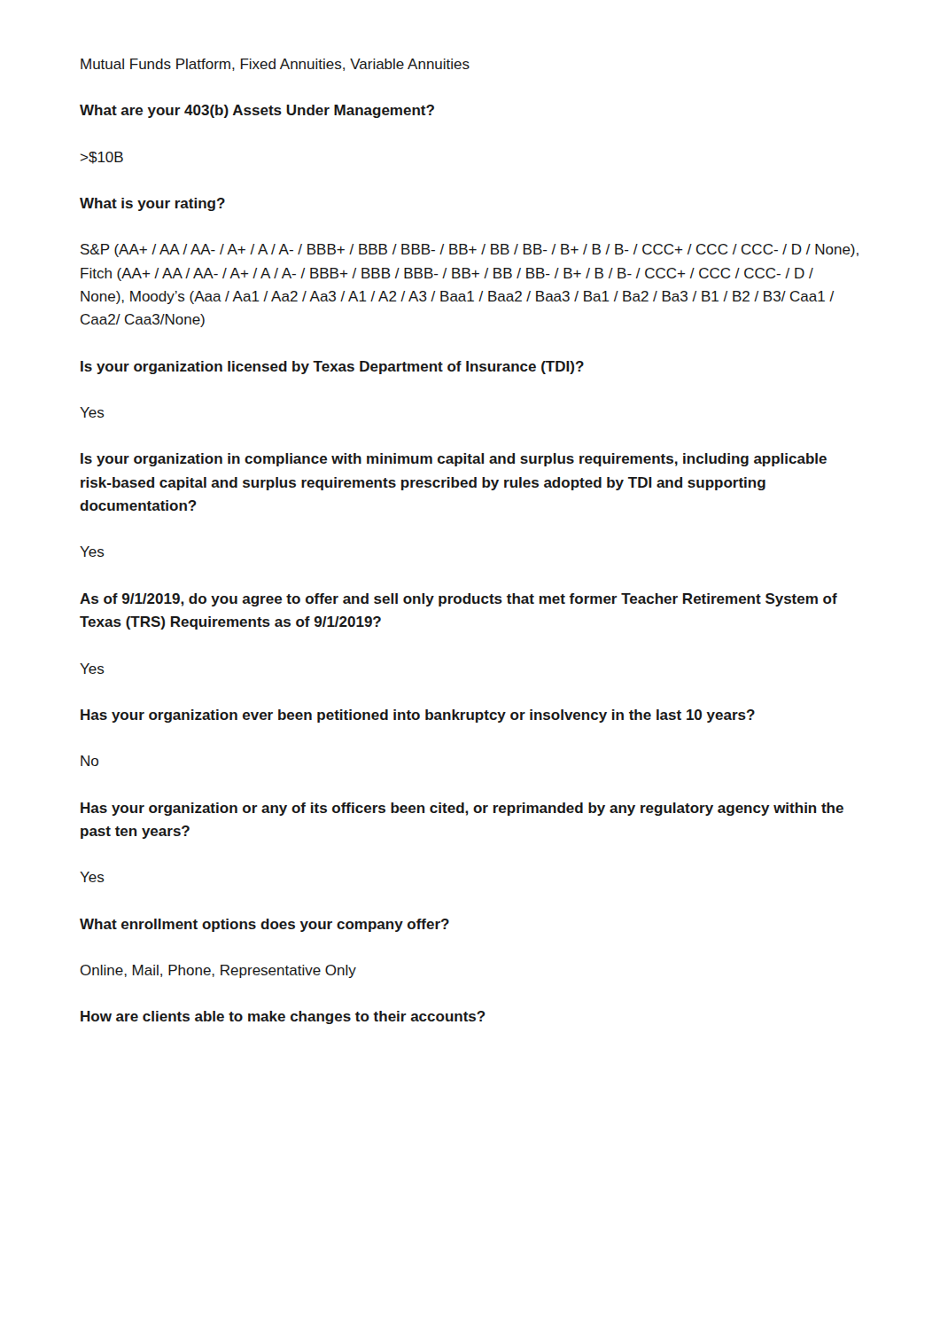Mutual Funds Platform, Fixed Annuities, Variable Annuities
What are your 403(b) Assets Under Management?
>$10B
What is your rating?
S&P (AA+ / AA / AA- / A+ / A / A- / BBB+ / BBB / BBB- / BB+ / BB / BB- / B+ / B / B- / CCC+ / CCC / CCC- / D / None), Fitch (AA+ / AA / AA- / A+ / A / A- / BBB+ / BBB / BBB- / BB+ / BB / BB- / B+ / B / B- / CCC+ / CCC / CCC- / D / None), Moody’s (Aaa / Aa1 / Aa2 / Aa3 / A1 / A2 / A3 / Baa1 / Baa2 / Baa3 / Ba1 / Ba2 / Ba3 / B1 / B2 / B3/ Caa1 / Caa2/ Caa3/None)
Is your organization licensed by Texas Department of Insurance (TDI)?
Yes
Is your organization in compliance with minimum capital and surplus requirements, including applicable risk-based capital and surplus requirements prescribed by rules adopted by TDI and supporting documentation?
Yes
As of 9/1/2019, do you agree to offer and sell only products that met former Teacher Retirement System of Texas (TRS) Requirements as of 9/1/2019?
Yes
Has your organization ever been petitioned into bankruptcy or insolvency in the last 10 years?
No
Has your organization or any of its officers been cited, or reprimanded by any regulatory agency within the past ten years?
Yes
What enrollment options does your company offer?
Online, Mail, Phone, Representative Only
How are clients able to make changes to their accounts?